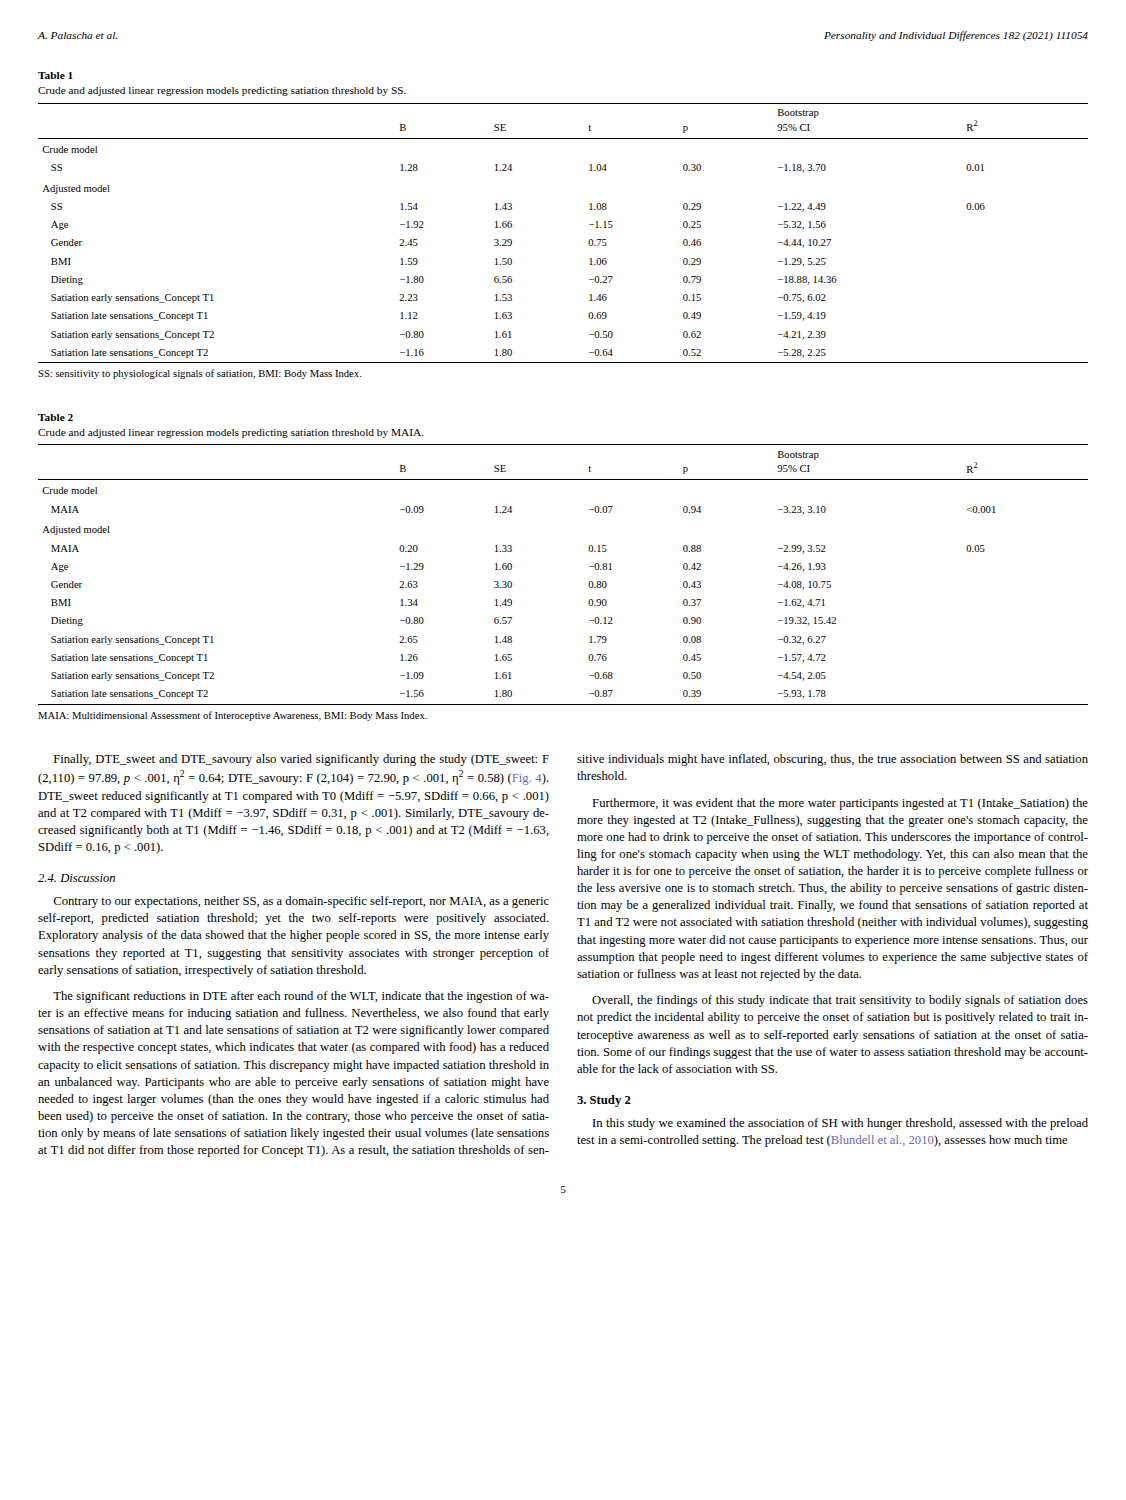A. Palascha et al.
Personality and Individual Differences 182 (2021) 111054
Table 1 Crude and adjusted linear regression models predicting satiation threshold by SS.
| | B | SE | t | p | Bootstrap 95% CI | R 2 |
| --- | --- | --- | --- | --- | --- | --- |
| Crude model | | | | | | |
| SS | 1.28 | 1.24 | 1.04 | 0.30 | −1.18, 3.70 | 0.01 |
| Adjusted model | | | | | | |
| SS | 1.54 | 1.43 | 1.08 | 0.29 | −1.22, 4.49 | 0.06 |
| Age | −1.92 | 1.66 | −1.15 | 0.25 | −5.32, 1.56 | |
| Gender | 2.45 | 3.29 | 0.75 | 0.46 | −4.44, 10.27 | |
| BMI | 1.59 | 1.50 | 1.06 | 0.29 | −1.29, 5.25 | |
| Dieting | −1.80 | 6.56 | −0.27 | 0.79 | −18.88, 14.36 | |
| Satiation early sensations_Concept T1 | 2.23 | 1.53 | 1.46 | 0.15 | −0.75, 6.02 | |
| Satiation late sensations_Concept T1 | 1.12 | 1.63 | 0.69 | 0.49 | −1.59, 4.19 | |
| Satiation early sensations_Concept T2 | −0.80 | 1.61 | −0.50 | 0.62 | −4.21, 2.39 | |
| Satiation late sensations_Concept T2 | −1.16 | 1.80 | −0.64 | 0.52 | −5.28, 2.25 | |
SS: sensitivity to physiological signals of satiation, BMI: Body Mass Index.
Table 2 Crude and adjusted linear regression models predicting satiation threshold by MAIA.
| | B | SE | t | p | Bootstrap 95% CI | R 2 |
| --- | --- | --- | --- | --- | --- | --- |
| Crude model | | | | | | |
| MAIA | −0.09 | 1.24 | −0.07 | 0.94 | −3.23, 3.10 | <0.001 |
| Adjusted model | | | | | | |
| MAIA | 0.20 | 1.33 | 0.15 | 0.88 | −2.99, 3.52 | 0.05 |
| Age | −1.29 | 1.60 | −0.81 | 0.42 | −4.26, 1.93 | |
| Gender | 2.63 | 3.30 | 0.80 | 0.43 | −4.08, 10.75 | |
| BMI | 1.34 | 1.49 | 0.90 | 0.37 | −1.62, 4.71 | |
| Dieting | −0.80 | 6.57 | −0.12 | 0.90 | −19.32, 15.42 | |
| Satiation early sensations_Concept T1 | 2.65 | 1.48 | 1.79 | 0.08 | −0.32, 6.27 | |
| Satiation late sensations_Concept T1 | 1.26 | 1.65 | 0.76 | 0.45 | −1.57, 4.72 | |
| Satiation early sensations_Concept T2 | −1.09 | 1.61 | −0.68 | 0.50 | −4.54, 2.05 | |
| Satiation late sensations_Concept T2 | −1.56 | 1.80 | −0.87 | 0.39 | −5.93, 1.78 | |
MAIA: Multidimensional Assessment of Interoceptive Awareness, BMI: Body Mass Index.
Finally, DTE_sweet and DTE_savoury also varied significantly during the study (DTE_sweet: F (2,110) = 97.89, p < .001, η2 = 0.64; DTE_savoury: F (2,104) = 72.90, p < .001, η2 = 0.58) (Fig. 4). DTE_sweet reduced significantly at T1 compared with T0 (Mdiff = −5.97, SDdiff = 0.66, p < .001) and at T2 compared with T1 (Mdiff = −3.97, SDdiff = 0.31, p < .001). Similarly, DTE_savoury decreased significantly both at T1 (Mdiff = −1.46, SDdiff = 0.18, p < .001) and at T2 (Mdiff = −1.63, SDdiff = 0.16, p < .001).
2.4. Discussion
Contrary to our expectations, neither SS, as a domain-specific self-report, nor MAIA, as a generic self-report, predicted satiation threshold; yet the two self-reports were positively associated. Exploratory analysis of the data showed that the higher people scored in SS, the more intense early sensations they reported at T1, suggesting that sensitivity associates with stronger perception of early sensations of satiation, irrespectively of satiation threshold.
The significant reductions in DTE after each round of the WLT, indicate that the ingestion of water is an effective means for inducing satiation and fullness. Nevertheless, we also found that early sensations of satiation at T1 and late sensations of satiation at T2 were significantly lower compared with the respective concept states, which indicates that water (as compared with food) has a reduced capacity to elicit sensations of satiation. This discrepancy might have impacted satiation threshold in an unbalanced way. Participants who are able to perceive early sensations of satiation might have needed to ingest larger volumes (than the ones they would have ingested if a caloric stimulus had been used) to perceive the onset of satiation. In the contrary, those who perceive the onset of satiation only by means of late sensations of satiation likely ingested their usual volumes (late sensations at T1 did not differ from those reported for Concept T1). As a result, the satiation thresholds of sensitive individuals might have inflated, obscuring, thus, the true association between SS and satiation threshold.
Furthermore, it was evident that the more water participants ingested at T1 (Intake_Satiation) the more they ingested at T2 (Intake_Fullness), suggesting that the greater one's stomach capacity, the more one had to drink to perceive the onset of satiation. This underscores the importance of controlling for one's stomach capacity when using the WLT methodology. Yet, this can also mean that the harder it is for one to perceive the onset of satiation, the harder it is to perceive complete fullness or the less aversive one is to stomach stretch. Thus, the ability to perceive sensations of gastric distention may be a generalized individual trait. Finally, we found that sensations of satiation reported at T1 and T2 were not associated with satiation threshold (neither with individual volumes), suggesting that ingesting more water did not cause participants to experience more intense sensations. Thus, our assumption that people need to ingest different volumes to experience the same subjective states of satiation or fullness was at least not rejected by the data.
Overall, the findings of this study indicate that trait sensitivity to bodily signals of satiation does not predict the incidental ability to perceive the onset of satiation but is positively related to trait interoceptive awareness as well as to self-reported early sensations of satiation at the onset of satiation. Some of our findings suggest that the use of water to assess satiation threshold may be accountable for the lack of association with SS.
3. Study 2
In this study we examined the association of SH with hunger threshold, assessed with the preload test in a semi-controlled setting. The preload test (Blundell et al., 2010), assesses how much time
5